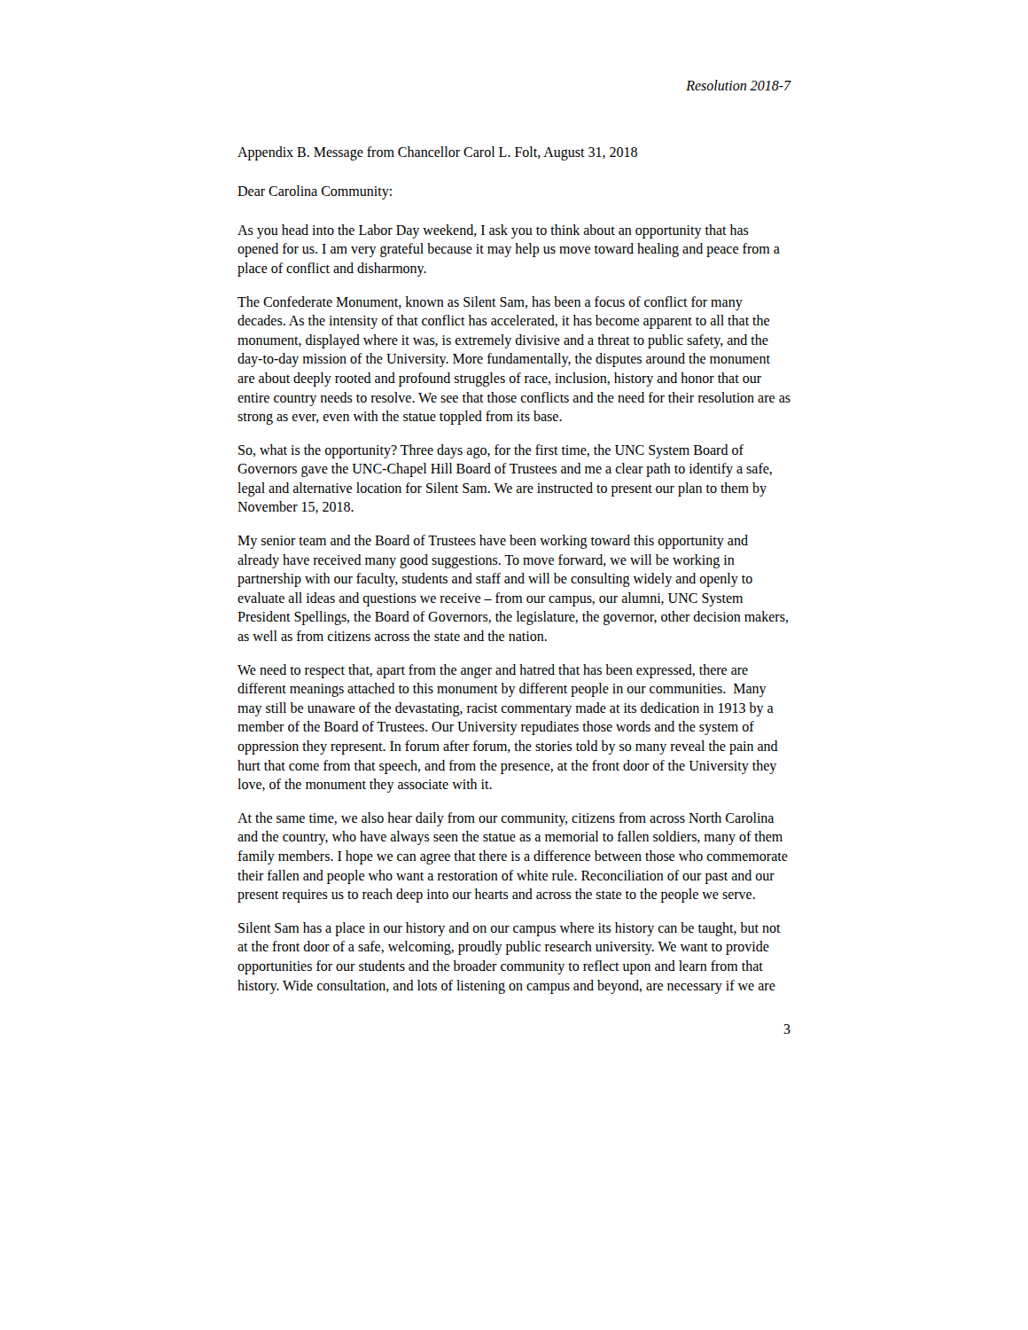Resolution 2018-7
Appendix B. Message from Chancellor Carol L. Folt, August 31, 2018
Dear Carolina Community:
As you head into the Labor Day weekend, I ask you to think about an opportunity that has opened for us. I am very grateful because it may help us move toward healing and peace from a place of conflict and disharmony.
The Confederate Monument, known as Silent Sam, has been a focus of conflict for many decades. As the intensity of that conflict has accelerated, it has become apparent to all that the monument, displayed where it was, is extremely divisive and a threat to public safety, and the day-to-day mission of the University. More fundamentally, the disputes around the monument are about deeply rooted and profound struggles of race, inclusion, history and honor that our entire country needs to resolve. We see that those conflicts and the need for their resolution are as strong as ever, even with the statue toppled from its base.
So, what is the opportunity? Three days ago, for the first time, the UNC System Board of Governors gave the UNC-Chapel Hill Board of Trustees and me a clear path to identify a safe, legal and alternative location for Silent Sam. We are instructed to present our plan to them by November 15, 2018.
My senior team and the Board of Trustees have been working toward this opportunity and already have received many good suggestions. To move forward, we will be working in partnership with our faculty, students and staff and will be consulting widely and openly to evaluate all ideas and questions we receive – from our campus, our alumni, UNC System President Spellings, the Board of Governors, the legislature, the governor, other decision makers, as well as from citizens across the state and the nation.
We need to respect that, apart from the anger and hatred that has been expressed, there are different meanings attached to this monument by different people in our communities. Many may still be unaware of the devastating, racist commentary made at its dedication in 1913 by a member of the Board of Trustees. Our University repudiates those words and the system of oppression they represent. In forum after forum, the stories told by so many reveal the pain and hurt that come from that speech, and from the presence, at the front door of the University they love, of the monument they associate with it.
At the same time, we also hear daily from our community, citizens from across North Carolina and the country, who have always seen the statue as a memorial to fallen soldiers, many of them family members. I hope we can agree that there is a difference between those who commemorate their fallen and people who want a restoration of white rule. Reconciliation of our past and our present requires us to reach deep into our hearts and across the state to the people we serve.
Silent Sam has a place in our history and on our campus where its history can be taught, but not at the front door of a safe, welcoming, proudly public research university. We want to provide opportunities for our students and the broader community to reflect upon and learn from that history. Wide consultation, and lots of listening on campus and beyond, are necessary if we are
3